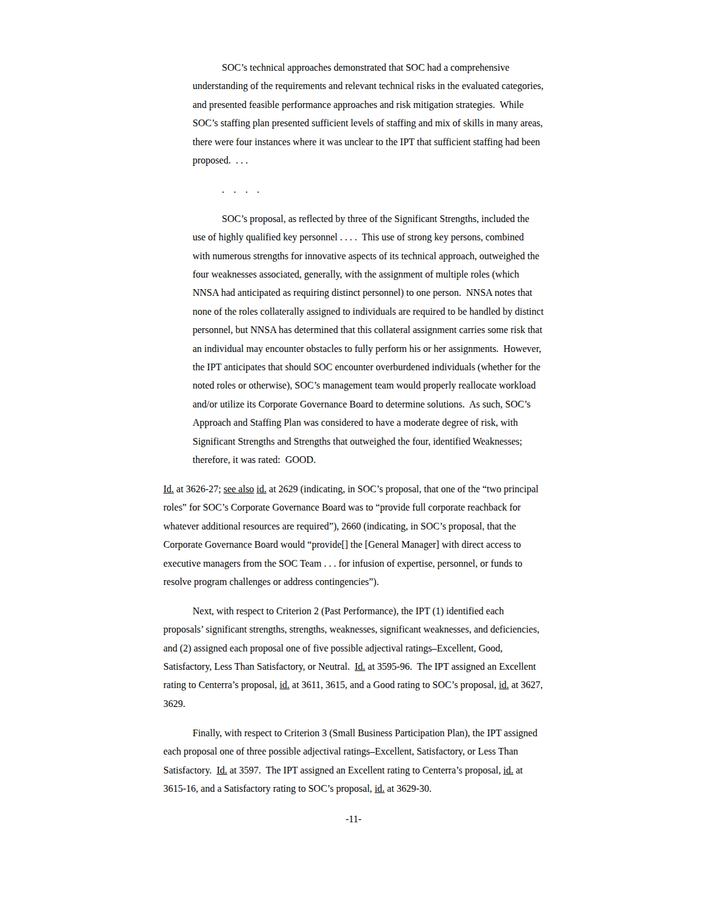SOC’s technical approaches demonstrated that SOC had a comprehensive understanding of the requirements and relevant technical risks in the evaluated categories, and presented feasible performance approaches and risk mitigation strategies. While SOC’s staffing plan presented sufficient levels of staffing and mix of skills in many areas, there were four instances where it was unclear to the IPT that sufficient staffing had been proposed. . . .
. . . .
SOC’s proposal, as reflected by three of the Significant Strengths, included the use of highly qualified key personnel . . . . This use of strong key persons, combined with numerous strengths for innovative aspects of its technical approach, outweighed the four weaknesses associated, generally, with the assignment of multiple roles (which NNSA had anticipated as requiring distinct personnel) to one person. NNSA notes that none of the roles collaterally assigned to individuals are required to be handled by distinct personnel, but NNSA has determined that this collateral assignment carries some risk that an individual may encounter obstacles to fully perform his or her assignments. However, the IPT anticipates that should SOC encounter overburdened individuals (whether for the noted roles or otherwise), SOC’s management team would properly reallocate workload and/or utilize its Corporate Governance Board to determine solutions. As such, SOC’s Approach and Staffing Plan was considered to have a moderate degree of risk, with Significant Strengths and Strengths that outweighed the four, identified Weaknesses; therefore, it was rated: GOOD.
Id. at 3626-27; see also id. at 2629 (indicating, in SOC’s proposal, that one of the “two principal roles” for SOC’s Corporate Governance Board was to “provide full corporate reachback for whatever additional resources are required”), 2660 (indicating, in SOC’s proposal, that the Corporate Governance Board would “provide[] the [General Manager] with direct access to executive managers from the SOC Team . . . for infusion of expertise, personnel, or funds to resolve program challenges or address contingencies”).
Next, with respect to Criterion 2 (Past Performance), the IPT (1) identified each proposals’ significant strengths, strengths, weaknesses, significant weaknesses, and deficiencies, and (2) assigned each proposal one of five possible adjectival ratings–Excellent, Good, Satisfactory, Less Than Satisfactory, or Neutral. Id. at 3595-96. The IPT assigned an Excellent rating to Centerra’s proposal, id. at 3611, 3615, and a Good rating to SOC’s proposal, id. at 3627, 3629.
Finally, with respect to Criterion 3 (Small Business Participation Plan), the IPT assigned each proposal one of three possible adjectival ratings–Excellent, Satisfactory, or Less Than Satisfactory. Id. at 3597. The IPT assigned an Excellent rating to Centerra’s proposal, id. at 3615-16, and a Satisfactory rating to SOC’s proposal, id. at 3629-30.
-11-